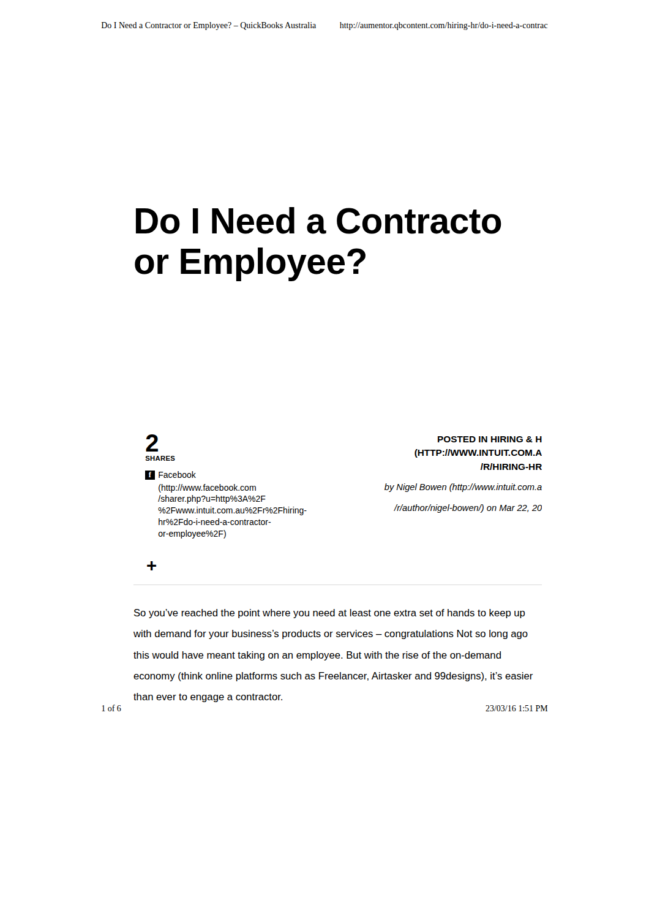Do I Need a Contractor or Employee? – QuickBooks Australia
http://aumentor.qbcontent.com/hiring-hr/do-i-need-a-contractor-o…
Do I Need a Contractoor Employee?
2
SHARES
f Facebook
(http://www.facebook.com
/sharer.php?u=http%3A%2F
%2Fwww.intuit.com.au%2Fr%2Fhiring-
hr%2Fdo-i-need-a-contractor-
or-employee%2F)
+
POSTED IN HIRING & H
(HTTP://WWW.INTUIT.COM.A
/R/HIRING-HR
by Nigel Bowen (http://www.intuit.com.a
/r/author/nigel-bowen/) on Mar 22, 20
So you’ve reached the point where you need at least one extra set of hands to keep up with demand for your business’s products or services – congratulations Not so long ago this would have meant taking on an employee. But with the rise of the on-demand economy (think online platforms such as Freelancer, Airtasker and 99designs), it’s easier than ever to engage a contractor.
1 of 6
23/03/16 1:51 PM